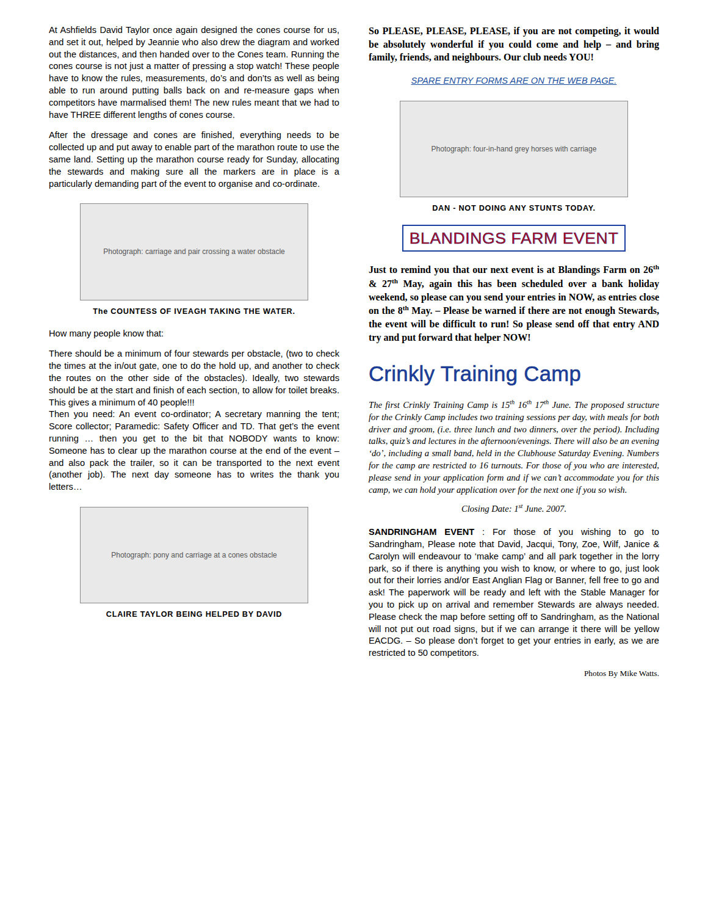At Ashfields David Taylor once again designed the cones course for us, and set it out, helped by Jeannie who also drew the diagram and worked out the distances, and then handed over to the Cones team. Running the cones course is not just a matter of pressing a stop watch! These people have to know the rules, measurements, do’s and don’ts as well as being able to run around putting balls back on and re-measure gaps when competitors have marmalised them! The new rules meant that we had to have THREE different lengths of cones course.
After the dressage and cones are finished, everything needs to be collected up and put away to enable part of the marathon route to use the same land. Setting up the marathon course ready for Sunday, allocating the stewards and making sure all the markers are in place is a particularly demanding part of the event to organise and co-ordinate.
Photograph: carriage and pair crossing a water obstacle
The COUNTESS OF IVEAGH TAKING THE WATER.
How many people know that:
There should be a minimum of four stewards per obstacle, (two to check the times at the in/out gate, one to do the hold up, and another to check the routes on the other side of the obstacles). Ideally, two stewards should be at the start and finish of each section, to allow for toilet breaks. This gives a minimum of 40 people!!!
Then you need: An event co-ordinator; A secretary manning the tent; Score collector; Paramedic: Safety Officer and TD. That get’s the event running … then you get to the bit that NOBODY wants to know: Someone has to clear up the marathon course at the end of the event – and also pack the trailer, so it can be transported to the next event (another job). The next day someone has to writes the thank you letters…
Photograph: pony and carriage at a cones obstacle
CLAIRE TAYLOR BEING HELPED BY DAVID
So PLEASE, PLEASE, PLEASE, if you are not competing, it would be absolutely wonderful if you could come and help – and bring family, friends, and neighbours. Our club needs YOU!
SPARE ENTRY FORMS ARE ON THE WEB PAGE.
Photograph: four-in-hand grey horses with carriage
DAN - NOT DOING ANY STUNTS TODAY.
Blandings Farm Event
Just to remind you that our next event is at Blandings Farm on 26th & 27th May, again this has been scheduled over a bank holiday weekend, so please can you send your entries in NOW, as entries close on the 8th May. – Please be warned if there are not enough Stewards, the event will be difficult to run! So please send off that entry AND try and put forward that helper NOW!
Crinkly Training Camp
The first Crinkly Training Camp is 15th 16th 17th June. The proposed structure for the Crinkly Camp includes two training sessions per day, with meals for both driver and groom, (i.e. three lunch and two dinners, over the period). Including talks, quiz’s and lectures in the afternoon/evenings. There will also be an evening ‘do’, including a small band, held in the Clubhouse Saturday Evening. Numbers for the camp are restricted to 16 turnouts. For those of you who are interested, please send in your application form and if we can’t accommodate you for this camp, we can hold your application over for the next one if you so wish.
Closing Date: 1st June. 2007.
SANDRINGHAM EVENT : For those of you wishing to go to Sandringham, Please note that David, Jacqui, Tony, Zoe, Wilf, Janice & Carolyn will endeavour to ‘make camp’ and all park together in the lorry park, so if there is anything you wish to know, or where to go, just look out for their lorries and/or East Anglian Flag or Banner, fell free to go and ask! The paperwork will be ready and left with the Stable Manager for you to pick up on arrival and remember Stewards are always needed. Please check the map before setting off to Sandringham, as the National will not put out road signs, but if we can arrange it there will be yellow EACDG. – So please don’t forget to get your entries in early, as we are restricted to 50 competitors.
Photos By Mike Watts.